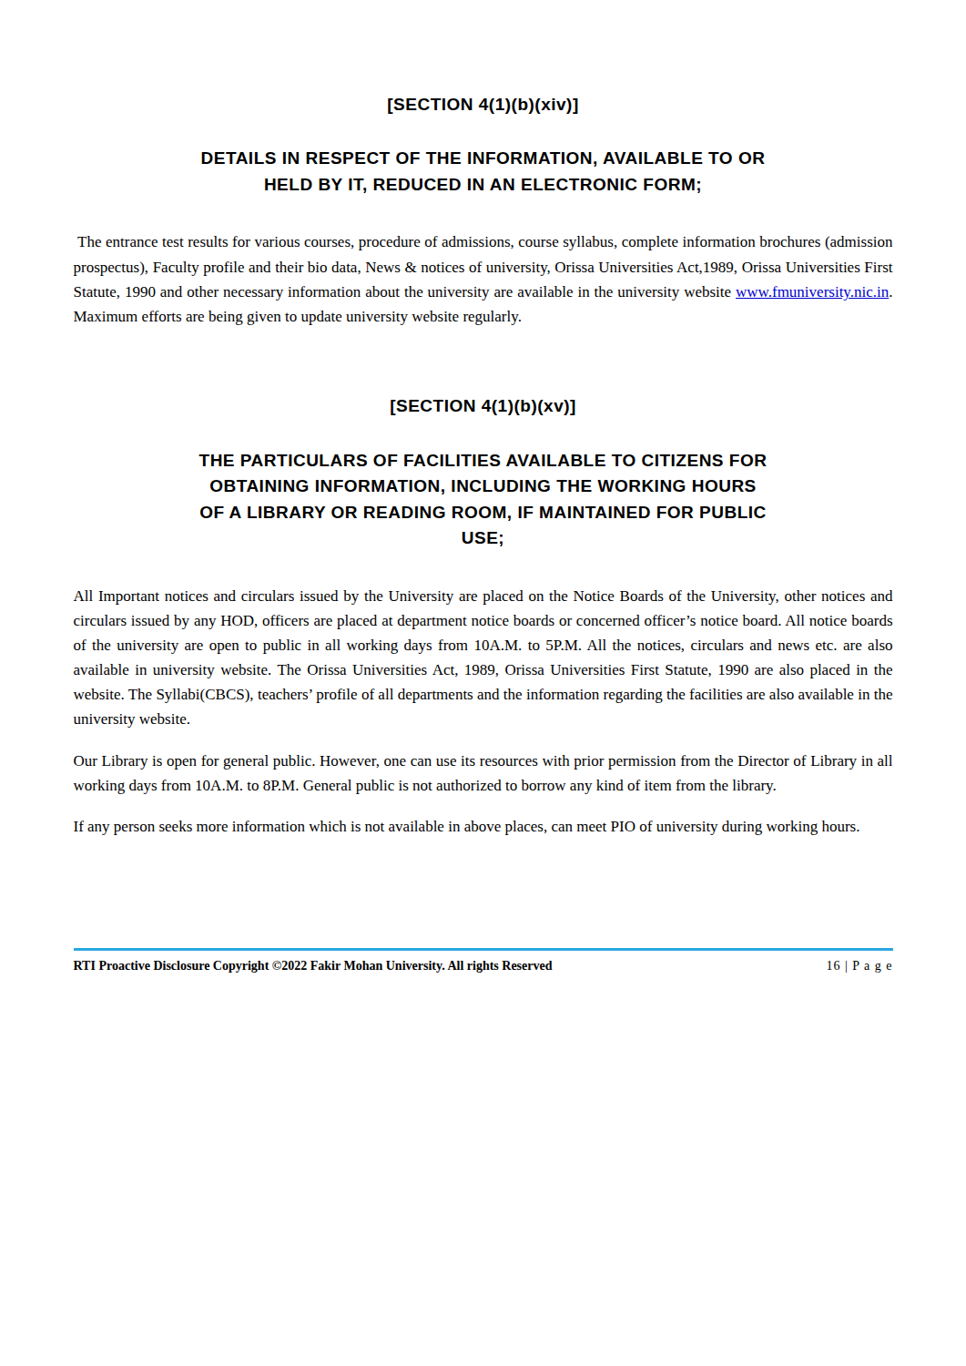[SECTION 4(1)(b)(xiv)]
DETAILS IN RESPECT OF THE INFORMATION, AVAILABLE TO OR
HELD BY IT, REDUCED IN AN ELECTRONIC FORM;
The entrance test results for various courses, procedure of admissions, course syllabus, complete information brochures (admission prospectus), Faculty profile and their bio data, News & notices of university, Orissa Universities Act,1989, Orissa Universities First Statute, 1990 and other necessary information about the university are available in the university website www.fmuniversity.nic.in. Maximum efforts are being given to update university website regularly.
[SECTION 4(1)(b)(xv)]
THE PARTICULARS OF FACILITIES AVAILABLE TO CITIZENS FOR
OBTAINING INFORMATION, INCLUDING THE WORKING HOURS
OF A LIBRARY OR READING ROOM, IF MAINTAINED FOR PUBLIC
USE;
All Important notices and circulars issued by the University are placed on the Notice Boards of the University, other notices and circulars issued by any HOD, officers are placed at department notice boards or concerned officer’s notice board. All notice boards of the university are open to public in all working days from 10A.M. to 5P.M. All the notices, circulars and news etc. are also available in university website. The Orissa Universities Act, 1989, Orissa Universities First Statute, 1990 are also placed in the website. The Syllabi(CBCS), teachers’ profile of all departments and the information regarding the facilities are also available in the university website.
Our Library is open for general public. However, one can use its resources with prior permission from the Director of Library in all working days from 10A.M. to 8P.M. General public is not authorized to borrow any kind of item from the library.
If any person seeks more information which is not available in above places, can meet PIO of university during working hours.
RTI Proactive Disclosure Copyright ©2022 Fakir Mohan University. All rights Reserved 16 | P a g e